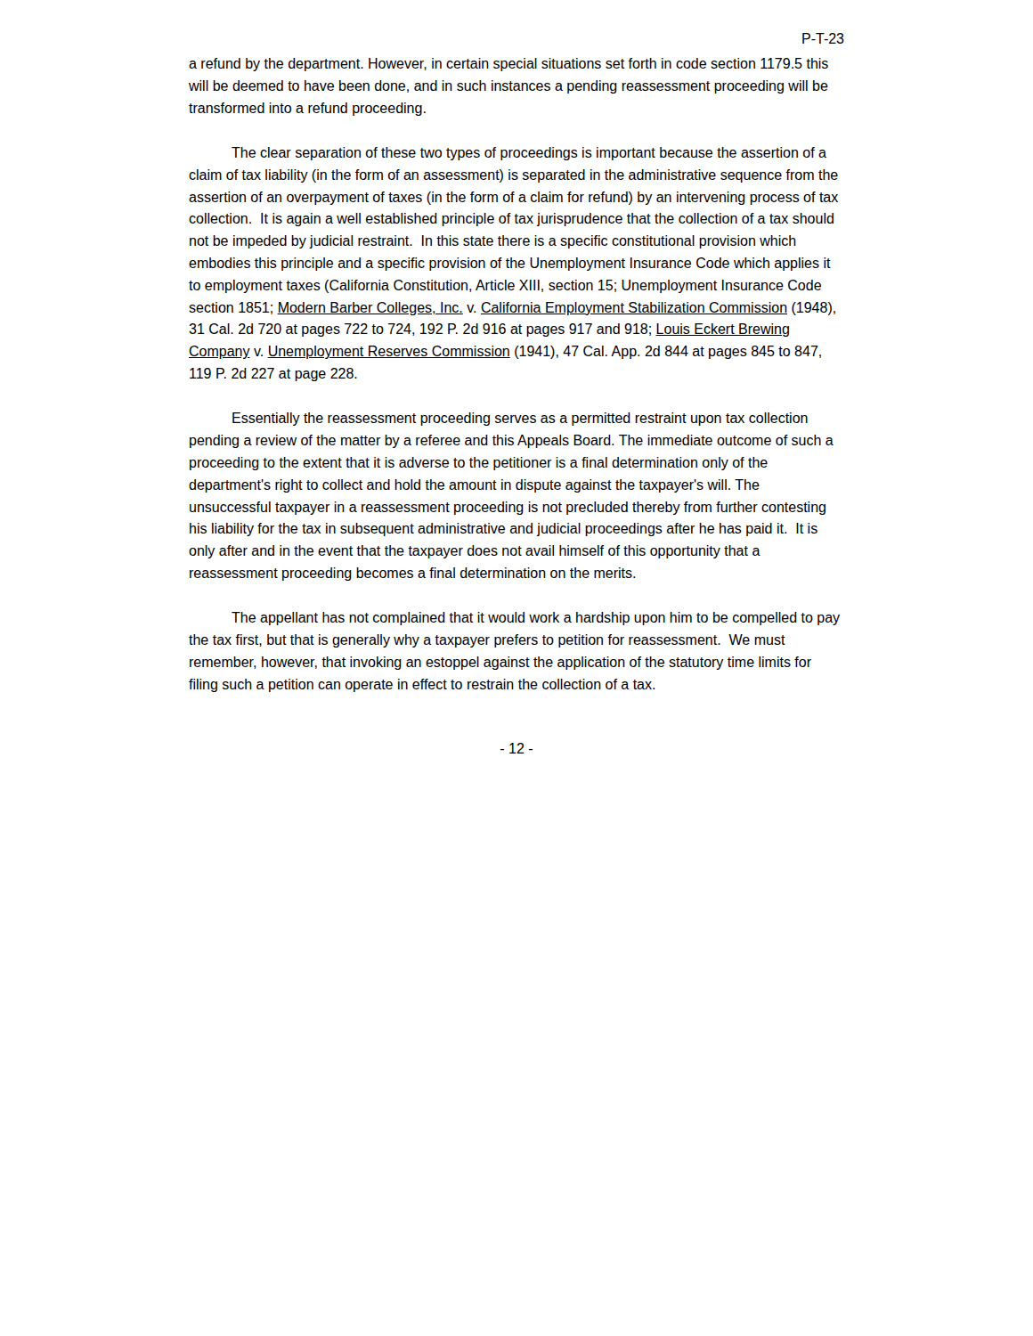P-T-23
a refund by the department. However, in certain special situations set forth in code section 1179.5 this will be deemed to have been done, and in such instances a pending reassessment proceeding will be transformed into a refund proceeding.
The clear separation of these two types of proceedings is important because the assertion of a claim of tax liability (in the form of an assessment) is separated in the administrative sequence from the assertion of an overpayment of taxes (in the form of a claim for refund) by an intervening process of tax collection. It is again a well established principle of tax jurisprudence that the collection of a tax should not be impeded by judicial restraint. In this state there is a specific constitutional provision which embodies this principle and a specific provision of the Unemployment Insurance Code which applies it to employment taxes (California Constitution, Article XIII, section 15; Unemployment Insurance Code section 1851; Modern Barber Colleges, Inc. v. California Employment Stabilization Commission (1948), 31 Cal. 2d 720 at pages 722 to 724, 192 P. 2d 916 at pages 917 and 918; Louis Eckert Brewing Company v. Unemployment Reserves Commission (1941), 47 Cal. App. 2d 844 at pages 845 to 847, 119 P. 2d 227 at page 228.
Essentially the reassessment proceeding serves as a permitted restraint upon tax collection pending a review of the matter by a referee and this Appeals Board. The immediate outcome of such a proceeding to the extent that it is adverse to the petitioner is a final determination only of the department's right to collect and hold the amount in dispute against the taxpayer's will. The unsuccessful taxpayer in a reassessment proceeding is not precluded thereby from further contesting his liability for the tax in subsequent administrative and judicial proceedings after he has paid it. It is only after and in the event that the taxpayer does not avail himself of this opportunity that a reassessment proceeding becomes a final determination on the merits.
The appellant has not complained that it would work a hardship upon him to be compelled to pay the tax first, but that is generally why a taxpayer prefers to petition for reassessment. We must remember, however, that invoking an estoppel against the application of the statutory time limits for filing such a petition can operate in effect to restrain the collection of a tax.
- 12 -